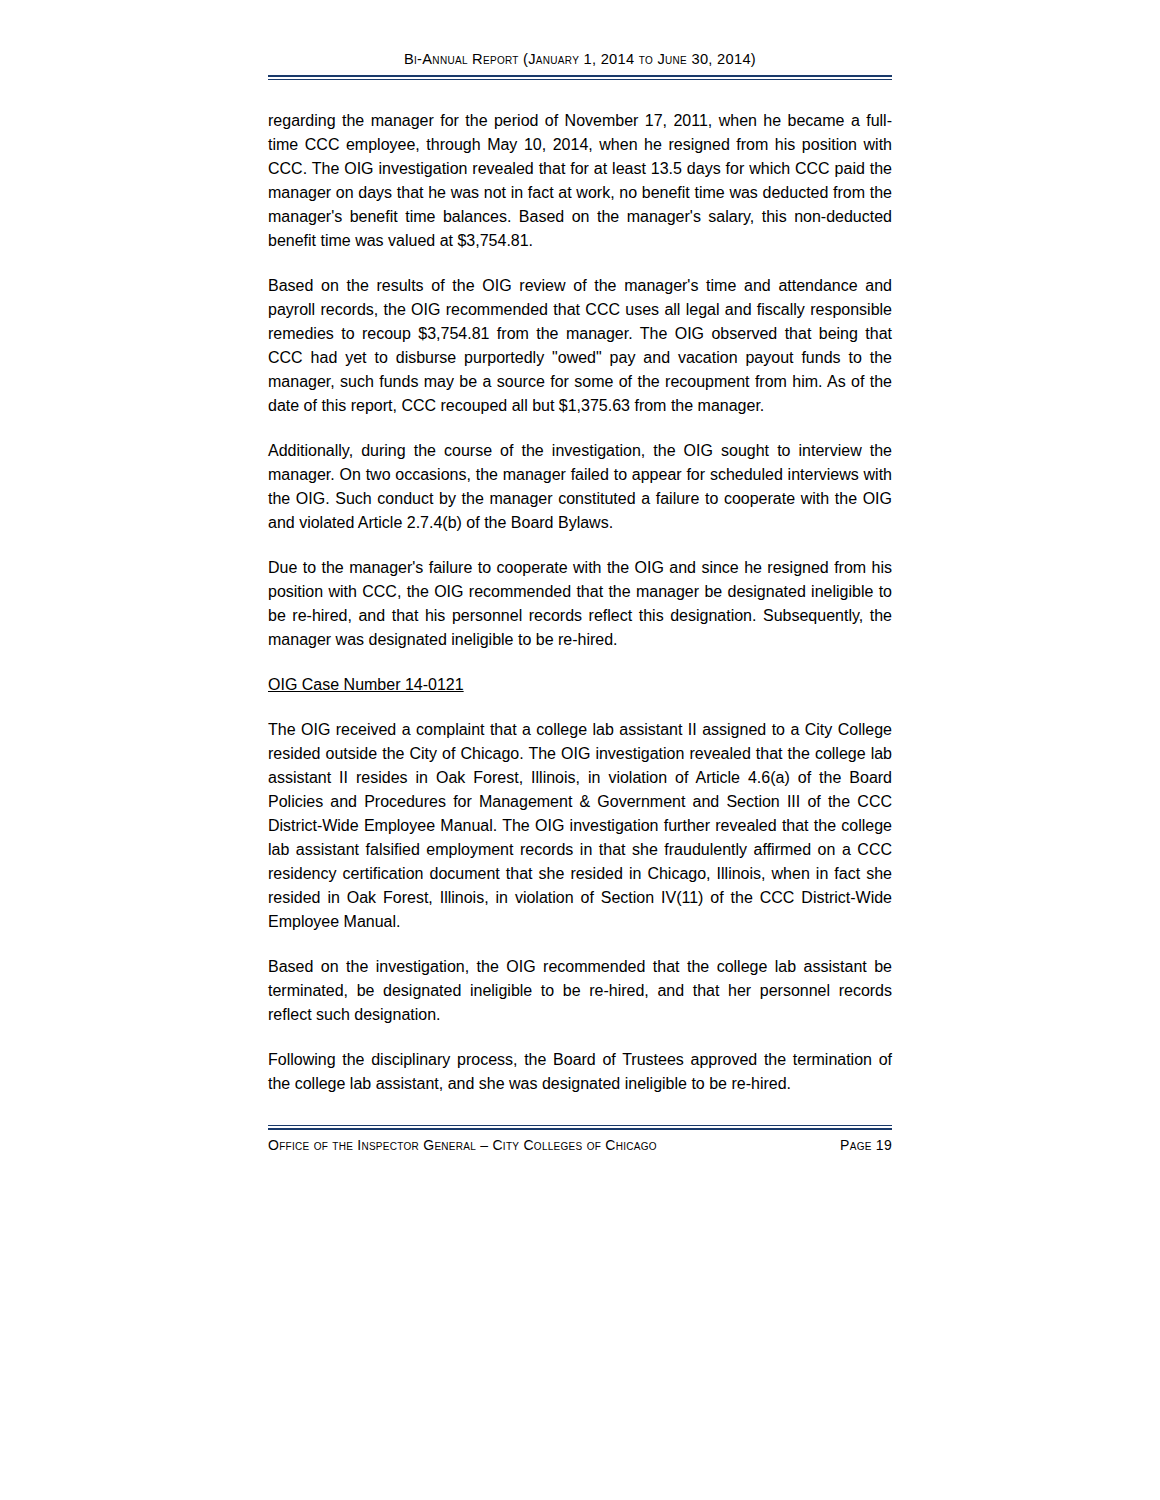Bi-Annual Report (January 1, 2014 to June 30, 2014)
regarding the manager for the period of November 17, 2011, when he became a full-time CCC employee, through May 10, 2014, when he resigned from his position with CCC. The OIG investigation revealed that for at least 13.5 days for which CCC paid the manager on days that he was not in fact at work, no benefit time was deducted from the manager's benefit time balances. Based on the manager's salary, this non-deducted benefit time was valued at $3,754.81.
Based on the results of the OIG review of the manager's time and attendance and payroll records, the OIG recommended that CCC uses all legal and fiscally responsible remedies to recoup $3,754.81 from the manager. The OIG observed that being that CCC had yet to disburse purportedly "owed" pay and vacation payout funds to the manager, such funds may be a source for some of the recoupment from him. As of the date of this report, CCC recouped all but $1,375.63 from the manager.
Additionally, during the course of the investigation, the OIG sought to interview the manager. On two occasions, the manager failed to appear for scheduled interviews with the OIG. Such conduct by the manager constituted a failure to cooperate with the OIG and violated Article 2.7.4(b) of the Board Bylaws.
Due to the manager's failure to cooperate with the OIG and since he resigned from his position with CCC, the OIG recommended that the manager be designated ineligible to be re-hired, and that his personnel records reflect this designation. Subsequently, the manager was designated ineligible to be re-hired.
OIG Case Number 14-0121
The OIG received a complaint that a college lab assistant II assigned to a City College resided outside the City of Chicago. The OIG investigation revealed that the college lab assistant II resides in Oak Forest, Illinois, in violation of Article 4.6(a) of the Board Policies and Procedures for Management & Government and Section III of the CCC District-Wide Employee Manual. The OIG investigation further revealed that the college lab assistant falsified employment records in that she fraudulently affirmed on a CCC residency certification document that she resided in Chicago, Illinois, when in fact she resided in Oak Forest, Illinois, in violation of Section IV(11) of the CCC District-Wide Employee Manual.
Based on the investigation, the OIG recommended that the college lab assistant be terminated, be designated ineligible to be re-hired, and that her personnel records reflect such designation.
Following the disciplinary process, the Board of Trustees approved the termination of the college lab assistant, and she was designated ineligible to be re-hired.
Office of the Inspector General – City Colleges of Chicago
Page 19